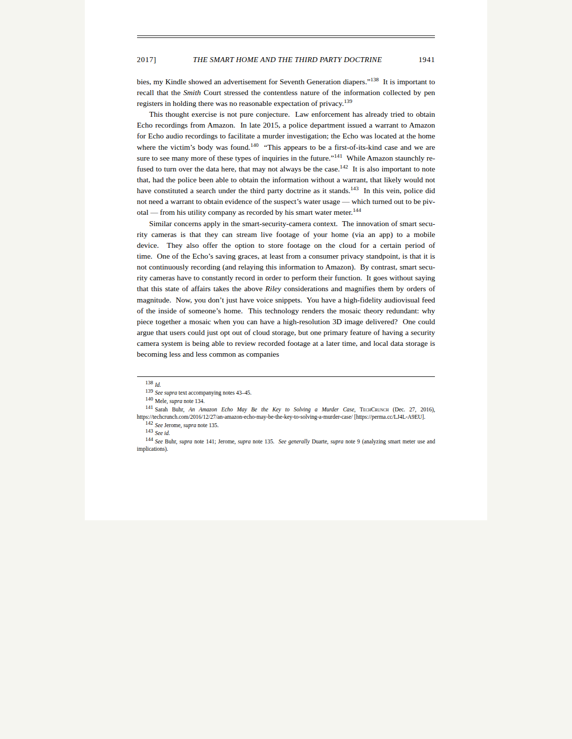2017] THE SMART HOME AND THE THIRD PARTY DOCTRINE 1941
bies, my Kindle showed an advertisement for Seventh Generation diapers.”138 It is important to recall that the Smith Court stressed the contentless nature of the information collected by pen registers in holding there was no reasonable expectation of privacy.139
This thought exercise is not pure conjecture. Law enforcement has already tried to obtain Echo recordings from Amazon. In late 2015, a police department issued a warrant to Amazon for Echo audio recordings to facilitate a murder investigation; the Echo was located at the home where the victim’s body was found.140 “This appears to be a first-of-its-kind case and we are sure to see many more of these types of inquiries in the future.”141 While Amazon staunchly refused to turn over the data here, that may not always be the case.142 It is also important to note that, had the police been able to obtain the information without a warrant, that likely would not have constituted a search under the third party doctrine as it stands.143 In this vein, police did not need a warrant to obtain evidence of the suspect’s water usage — which turned out to be pivotal — from his utility company as recorded by his smart water meter.144
Similar concerns apply in the smart-security-camera context. The innovation of smart security cameras is that they can stream live footage of your home (via an app) to a mobile device. They also offer the option to store footage on the cloud for a certain period of time. One of the Echo’s saving graces, at least from a consumer privacy standpoint, is that it is not continuously recording (and relaying this information to Amazon). By contrast, smart security cameras have to constantly record in order to perform their function. It goes without saying that this state of affairs takes the above Riley considerations and magnifies them by orders of magnitude. Now, you don’t just have voice snippets. You have a high-fidelity audiovisual feed of the inside of someone’s home. This technology renders the mosaic theory redundant: why piece together a mosaic when you can have a high-resolution 3D image delivered? One could argue that users could just opt out of cloud storage, but one primary feature of having a security camera system is being able to review recorded footage at a later time, and local data storage is becoming less and less common as companies
138 Id.
139 See supra text accompanying notes 43–45.
140 Mele, supra note 134.
141 Sarah Buhr, An Amazon Echo May Be the Key to Solving a Murder Case, TechCrunch (Dec. 27, 2016), https://techcrunch.com/2016/12/27/an-amazon-echo-may-be-the-key-to-solving-a-murder-case/ [https://perma.cc/LJ4L-A9EU].
142 See Jerome, supra note 135.
143 See id.
144 See Buhr, supra note 141; Jerome, supra note 135. See generally Duarte, supra note 9 (analyzing smart meter use and implications).